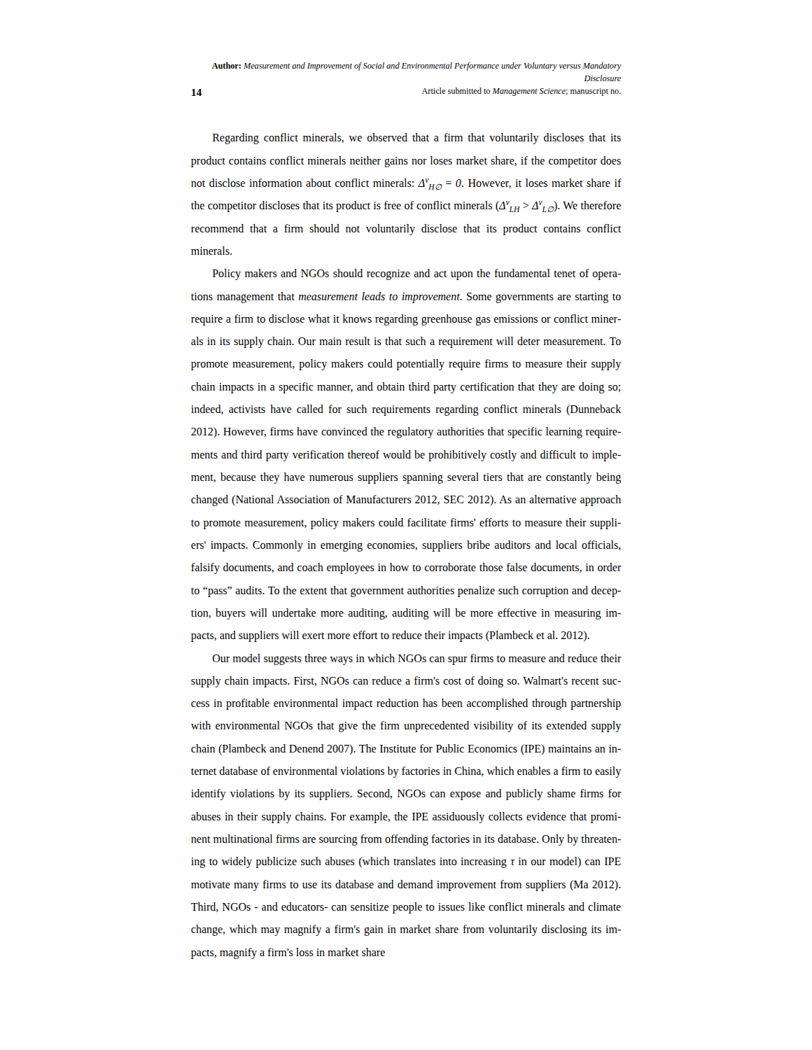14
Author: Measurement and Improvement of Social and Environmental Performance under Voluntary versus Mandatory Disclosure
Article submitted to Management Science; manuscript no.
Regarding conflict minerals, we observed that a firm that voluntarily discloses that its product contains conflict minerals neither gains nor loses market share, if the competitor does not disclose information about conflict minerals: ΔvH∅ = 0. However, it loses market share if the competitor discloses that its product is free of conflict minerals (ΔvLH > ΔvL∅). We therefore recommend that a firm should not voluntarily disclose that its product contains conflict minerals.
Policy makers and NGOs should recognize and act upon the fundamental tenet of operations management that measurement leads to improvement. Some governments are starting to require a firm to disclose what it knows regarding greenhouse gas emissions or conflict minerals in its supply chain. Our main result is that such a requirement will deter measurement. To promote measurement, policy makers could potentially require firms to measure their supply chain impacts in a specific manner, and obtain third party certification that they are doing so; indeed, activists have called for such requirements regarding conflict minerals (Dunneback 2012). However, firms have convinced the regulatory authorities that specific learning requirements and third party verification thereof would be prohibitively costly and difficult to implement, because they have numerous suppliers spanning several tiers that are constantly being changed (National Association of Manufacturers 2012, SEC 2012). As an alternative approach to promote measurement, policy makers could facilitate firms' efforts to measure their suppliers' impacts. Commonly in emerging economies, suppliers bribe auditors and local officials, falsify documents, and coach employees in how to corroborate those false documents, in order to “pass” audits. To the extent that government authorities penalize such corruption and deception, buyers will undertake more auditing, auditing will be more effective in measuring impacts, and suppliers will exert more effort to reduce their impacts (Plambeck et al. 2012).
Our model suggests three ways in which NGOs can spur firms to measure and reduce their supply chain impacts. First, NGOs can reduce a firm's cost of doing so. Walmart's recent success in profitable environmental impact reduction has been accomplished through partnership with environmental NGOs that give the firm unprecedented visibility of its extended supply chain (Plambeck and Denend 2007). The Institute for Public Economics (IPE) maintains an internet database of environmental violations by factories in China, which enables a firm to easily identify violations by its suppliers. Second, NGOs can expose and publicly shame firms for abuses in their supply chains. For example, the IPE assiduously collects evidence that prominent multinational firms are sourcing from offending factories in its database. Only by threatening to widely publicize such abuses (which translates into increasing τ in our model) can IPE motivate many firms to use its database and demand improvement from suppliers (Ma 2012). Third, NGOs - and educators- can sensitize people to issues like conflict minerals and climate change, which may magnify a firm's gain in market share from voluntarily disclosing its impacts, magnify a firm's loss in market share